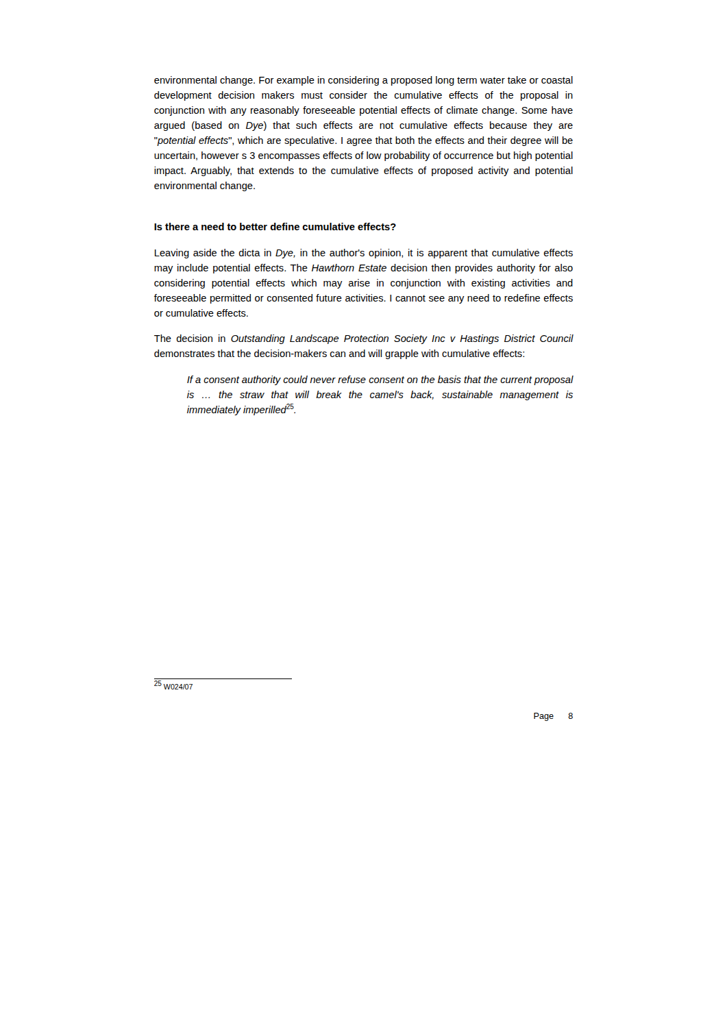environmental change. For example in considering a proposed long term water take or coastal development decision makers must consider the cumulative effects of the proposal in conjunction with any reasonably foreseeable potential effects of climate change. Some have argued (based on Dye) that such effects are not cumulative effects because they are "potential effects", which are speculative. I agree that both the effects and their degree will be uncertain, however s 3 encompasses effects of low probability of occurrence but high potential impact. Arguably, that extends to the cumulative effects of proposed activity and potential environmental change.
Is there a need to better define cumulative effects?
Leaving aside the dicta in Dye, in the author's opinion, it is apparent that cumulative effects may include potential effects. The Hawthorn Estate decision then provides authority for also considering potential effects which may arise in conjunction with existing activities and foreseeable permitted or consented future activities. I cannot see any need to redefine effects or cumulative effects.
The decision in Outstanding Landscape Protection Society Inc v Hastings District Council demonstrates that the decision-makers can and will grapple with cumulative effects:
If a consent authority could never refuse consent on the basis that the current proposal is … the straw that will break the camel's back, sustainable management is immediately imperilled25.
25 W024/07
Page8